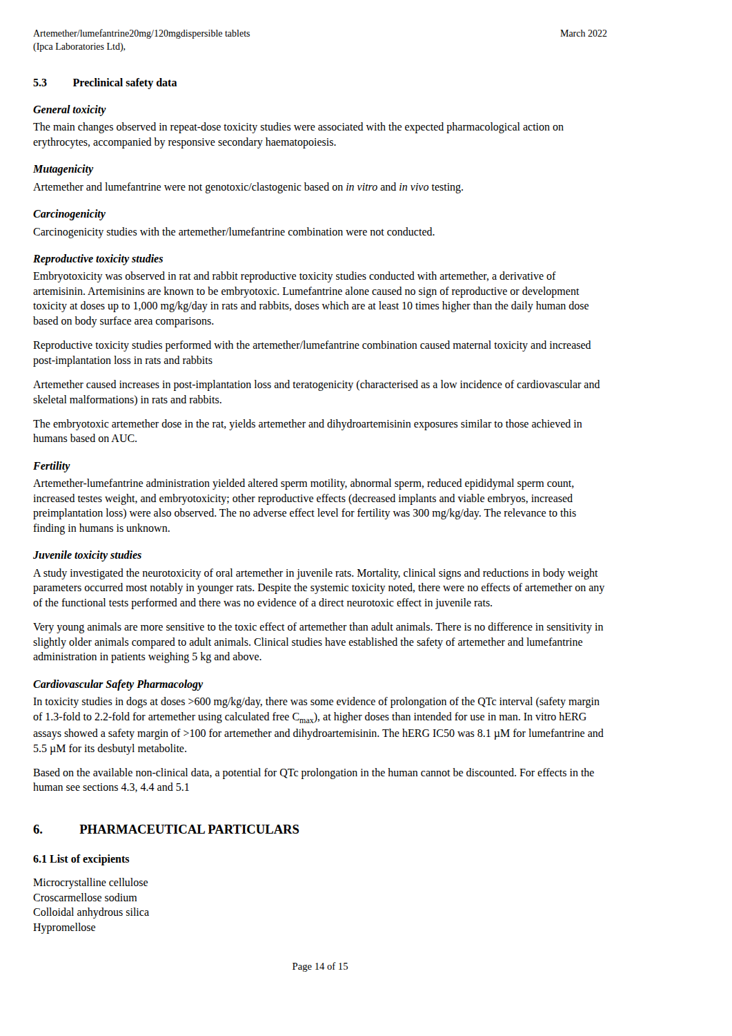Artemether/lumefantrine20mg/120mgdispersible tablets
(Ipca Laboratories Ltd),
March 2022
5.3 Preclinical safety data
General toxicity
The main changes observed in repeat-dose toxicity studies were associated with the expected pharmacological action on erythrocytes, accompanied by responsive secondary haematopoiesis.
Mutagenicity
Artemether and lumefantrine were not genotoxic/clastogenic based on in vitro and in vivo testing.
Carcinogenicity
Carcinogenicity studies with the artemether/lumefantrine combination were not conducted.
Reproductive toxicity studies
Embryotoxicity was observed in rat and rabbit reproductive toxicity studies conducted with artemether, a derivative of artemisinin. Artemisinins are known to be embryotoxic. Lumefantrine alone caused no sign of reproductive or development toxicity at doses up to 1,000 mg/kg/day in rats and rabbits, doses which are at least 10 times higher than the daily human dose based on body surface area comparisons.
Reproductive toxicity studies performed with the artemether/lumefantrine combination caused maternal toxicity and increased post-implantation loss in rats and rabbits
Artemether caused increases in post-implantation loss and teratogenicity (characterised as a low incidence of cardiovascular and skeletal malformations) in rats and rabbits.
The embryotoxic artemether dose in the rat, yields artemether and dihydroartemisinin exposures similar to those achieved in humans based on AUC.
Fertility
Artemether-lumefantrine administration yielded altered sperm motility, abnormal sperm, reduced epididymal sperm count, increased testes weight, and embryotoxicity; other reproductive effects (decreased implants and viable embryos, increased preimplantation loss) were also observed. The no adverse effect level for fertility was 300 mg/kg/day. The relevance to this finding in humans is unknown.
Juvenile toxicity studies
A study investigated the neurotoxicity of oral artemether in juvenile rats. Mortality, clinical signs and reductions in body weight parameters occurred most notably in younger rats. Despite the systemic toxicity noted, there were no effects of artemether on any of the functional tests performed and there was no evidence of a direct neurotoxic effect in juvenile rats.
Very young animals are more sensitive to the toxic effect of artemether than adult animals. There is no difference in sensitivity in slightly older animals compared to adult animals. Clinical studies have established the safety of artemether and lumefantrine administration in patients weighing 5 kg and above.
Cardiovascular Safety Pharmacology
In toxicity studies in dogs at doses >600 mg/kg/day, there was some evidence of prolongation of the QTc interval (safety margin of 1.3-fold to 2.2-fold for artemether using calculated free Cmax), at higher doses than intended for use in man. In vitro hERG assays showed a safety margin of >100 for artemether and dihydroartemisinin. The hERG IC50 was 8.1 µM for lumefantrine and 5.5 µM for its desbutyl metabolite.
Based on the available non-clinical data, a potential for QTc prolongation in the human cannot be discounted. For effects in the human see sections 4.3, 4.4 and 5.1
6. PHARMACEUTICAL PARTICULARS
6.1 List of excipients
Microcrystalline cellulose
Croscarmellose sodium
Colloidal anhydrous silica
Hypromellose
Page 14 of 15